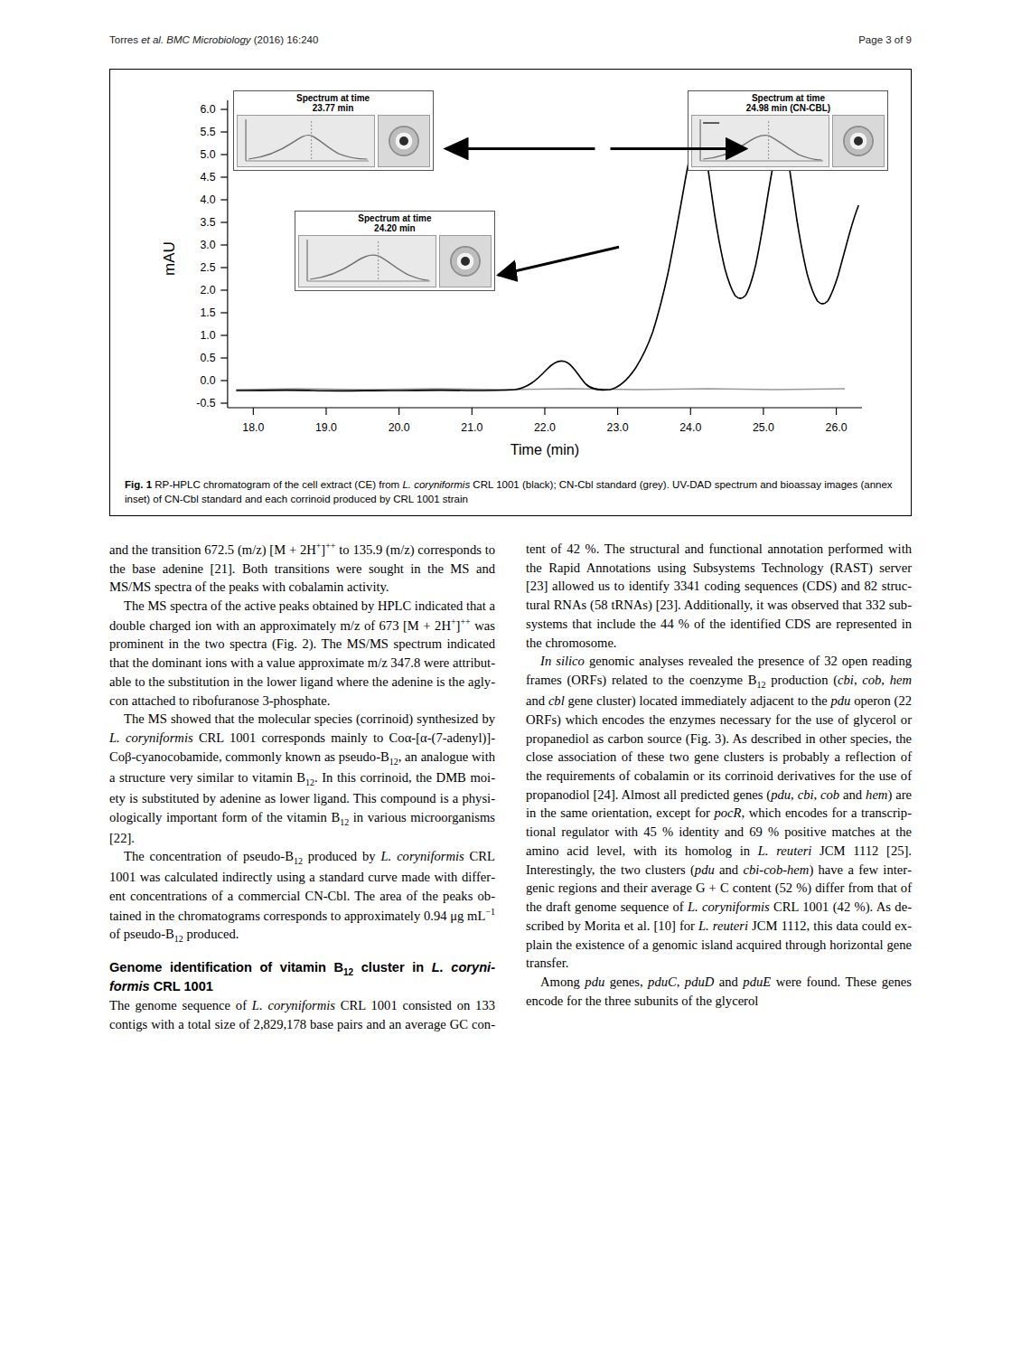Torres et al. BMC Microbiology (2016) 16:240
Page 3 of 9
6.0 5.5 5.0 4.5 4.0 3.5 3.0 2.5 2.0 1.5 1.0 0.5 0.0 -0.5 mAU 18.0 19.0 20.0 21.0 22.0 23.0 24.0 25.0 26.0 Time (min)
Spectrum at time
23.77 min
Spectrum at time
24.98 min (CN-CBL)
Spectrum at time
24.20 min
Fig. 1 RP-HPLC chromatogram of the cell extract (CE) from L. coryniformis CRL 1001 (black); CN-Cbl standard (grey). UV-DAD spectrum and bioassay images (annex inset) of CN-Cbl standard and each corrinoid produced by CRL 1001 strain
and the transition 672.5 (m/z) [M + 2H+]++ to 135.9 (m/z) corresponds to the base adenine [21]. Both transitions were sought in the MS and MS/MS spectra of the peaks with cobalamin activity.
The MS spectra of the active peaks obtained by HPLC indicated that a double charged ion with an approximately m/z of 673 [M + 2H+]++ was prominent in the two spectra (Fig. 2). The MS/MS spectrum indicated that the dominant ions with a value approximate m/z 347.8 were attributable to the substitution in the lower ligand where the adenine is the aglycon attached to ribofuranose 3-phosphate.
The MS showed that the molecular species (corrinoid) synthesized by L. coryniformis CRL 1001 corresponds mainly to Coα-[α-(7-adenyl)]-Coβ-cyanocobamide, commonly known as pseudo-B12, an analogue with a structure very similar to vitamin B12. In this corrinoid, the DMB moiety is substituted by adenine as lower ligand. This compound is a physiologically important form of the vitamin B12 in various microorganisms [22].
The concentration of pseudo-B12 produced by L. coryniformis CRL 1001 was calculated indirectly using a standard curve made with different concentrations of a commercial CN-Cbl. The area of the peaks obtained in the chromatograms corresponds to approximately 0.94 μg mL−1 of pseudo-B12 produced.
Genome identification of vitamin B12 cluster in L. coryniformis CRL 1001
The genome sequence of L. coryniformis CRL 1001 consisted on 133 contigs with a total size of 2,829,178 base pairs and an average GC content of 42 %. The structural and functional annotation performed with the Rapid Annotations using Subsystems Technology (RAST) server [23] allowed us to identify 3341 coding sequences (CDS) and 82 structural RNAs (58 tRNAs) [23]. Additionally, it was observed that 332 subsystems that include the 44 % of the identified CDS are represented in the chromosome.
In silico genomic analyses revealed the presence of 32 open reading frames (ORFs) related to the coenzyme B12 production (cbi, cob, hem and cbl gene cluster) located immediately adjacent to the pdu operon (22 ORFs) which encodes the enzymes necessary for the use of glycerol or propanediol as carbon source (Fig. 3). As described in other species, the close association of these two gene clusters is probably a reflection of the requirements of cobalamin or its corrinoid derivatives for the use of propanodiol [24]. Almost all predicted genes (pdu, cbi, cob and hem) are in the same orientation, except for pocR, which encodes for a transcriptional regulator with 45 % identity and 69 % positive matches at the amino acid level, with its homolog in L. reuteri JCM 1112 [25]. Interestingly, the two clusters (pdu and cbi-cob-hem) have a few intergenic regions and their average G + C content (52 %) differ from that of the draft genome sequence of L. coryniformis CRL 1001 (42 %). As described by Morita et al. [10] for L. reuteri JCM 1112, this data could explain the existence of a genomic island acquired through horizontal gene transfer.
Among pdu genes, pduC, pduD and pduE were found. These genes encode for the three subunits of the glycerol